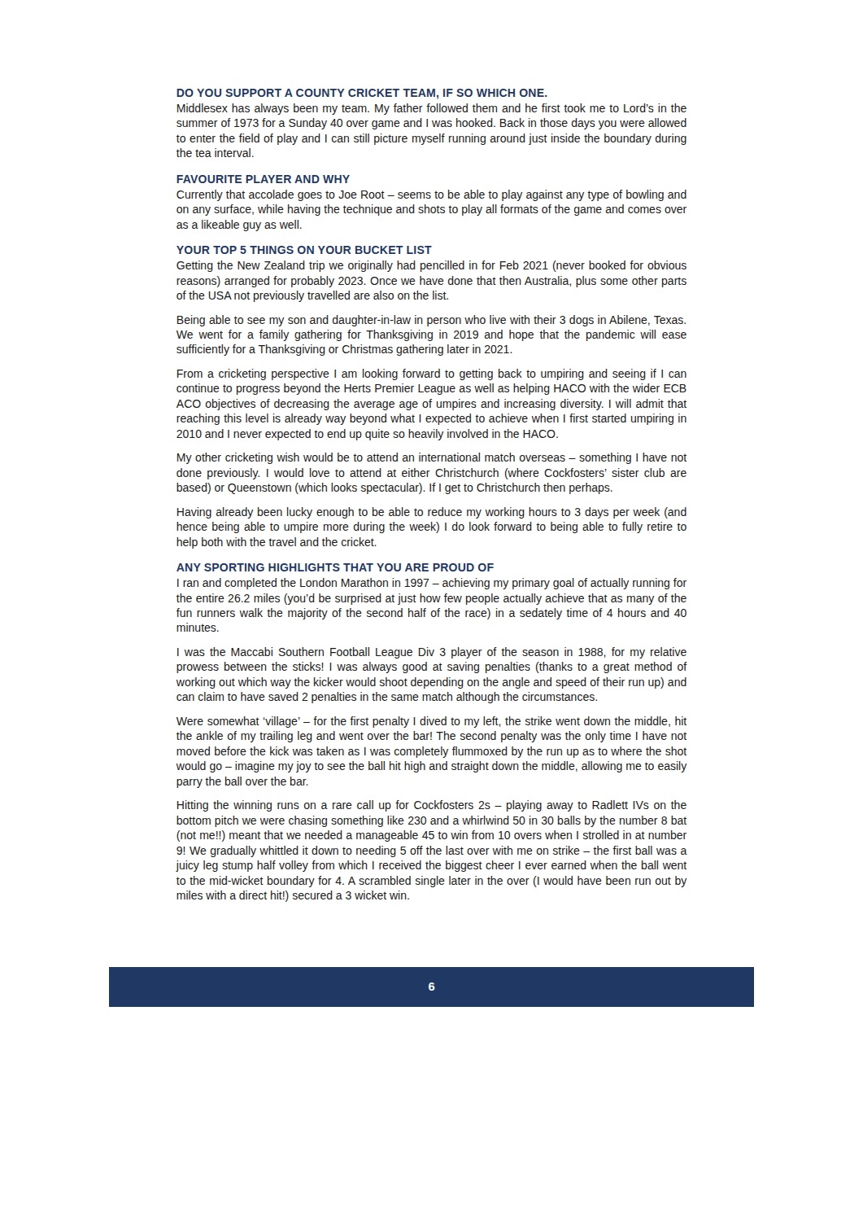Do you support a county cricket team, if so which one.
Middlesex has always been my team. My father followed them and he first took me to Lord’s in the summer of 1973 for a Sunday 40 over game and I was hooked. Back in those days you were allowed to enter the field of play and I can still picture myself running around just inside the boundary during the tea interval.
Favourite player and why
Currently that accolade goes to Joe Root – seems to be able to play against any type of bowling and on any surface, while having the technique and shots to play all formats of the game and comes over as a likeable guy as well.
Your top 5 things on your bucket list
Getting the New Zealand trip we originally had pencilled in for Feb 2021 (never booked for obvious reasons) arranged for probably 2023. Once we have done that then Australia, plus some other parts of the USA not previously travelled are also on the list.
Being able to see my son and daughter-in-law in person who live with their 3 dogs in Abilene, Texas. We went for a family gathering for Thanksgiving in 2019 and hope that the pandemic will ease sufficiently for a Thanksgiving or Christmas gathering later in 2021.
From a cricketing perspective I am looking forward to getting back to umpiring and seeing if I can continue to progress beyond the Herts Premier League as well as helping HACO with the wider ECB ACO objectives of decreasing the average age of umpires and increasing diversity. I will admit that reaching this level is already way beyond what I expected to achieve when I first started umpiring in 2010 and I never expected to end up quite so heavily involved in the HACO.
My other cricketing wish would be to attend an international match overseas – something I have not done previously. I would love to attend at either Christchurch (where Cockfosters’ sister club are based) or Queenstown (which looks spectacular). If I get to Christchurch then perhaps.
Having already been lucky enough to be able to reduce my working hours to 3 days per week (and hence being able to umpire more during the week) I do look forward to being able to fully retire to help both with the travel and the cricket.
Any sporting highlights that you are proud of
I ran and completed the London Marathon in 1997 – achieving my primary goal of actually running for the entire 26.2 miles (you’d be surprised at just how few people actually achieve that as many of the fun runners walk the majority of the second half of the race) in a sedately time of 4 hours and 40 minutes.
I was the Maccabi Southern Football League Div 3 player of the season in 1988, for my relative prowess between the sticks! I was always good at saving penalties (thanks to a great method of working out which way the kicker would shoot depending on the angle and speed of their run up) and can claim to have saved 2 penalties in the same match although the circumstances.
Were somewhat ‘village’ – for the first penalty I dived to my left, the strike went down the middle, hit the ankle of my trailing leg and went over the bar! The second penalty was the only time I have not moved before the kick was taken as I was completely flummoxed by the run up as to where the shot would go – imagine my joy to see the ball hit high and straight down the middle, allowing me to easily parry the ball over the bar.
Hitting the winning runs on a rare call up for Cockfosters 2s – playing away to Radlett IVs on the bottom pitch we were chasing something like 230 and a whirlwind 50 in 30 balls by the number 8 bat (not me!!) meant that we needed a manageable 45 to win from 10 overs when I strolled in at number 9! We gradually whittled it down to needing 5 off the last over with me on strike – the first ball was a juicy leg stump half volley from which I received the biggest cheer I ever earned when the ball went to the mid-wicket boundary for 4. A scrambled single later in the over (I would have been run out by miles with a direct hit!) secured a 3 wicket win.
6